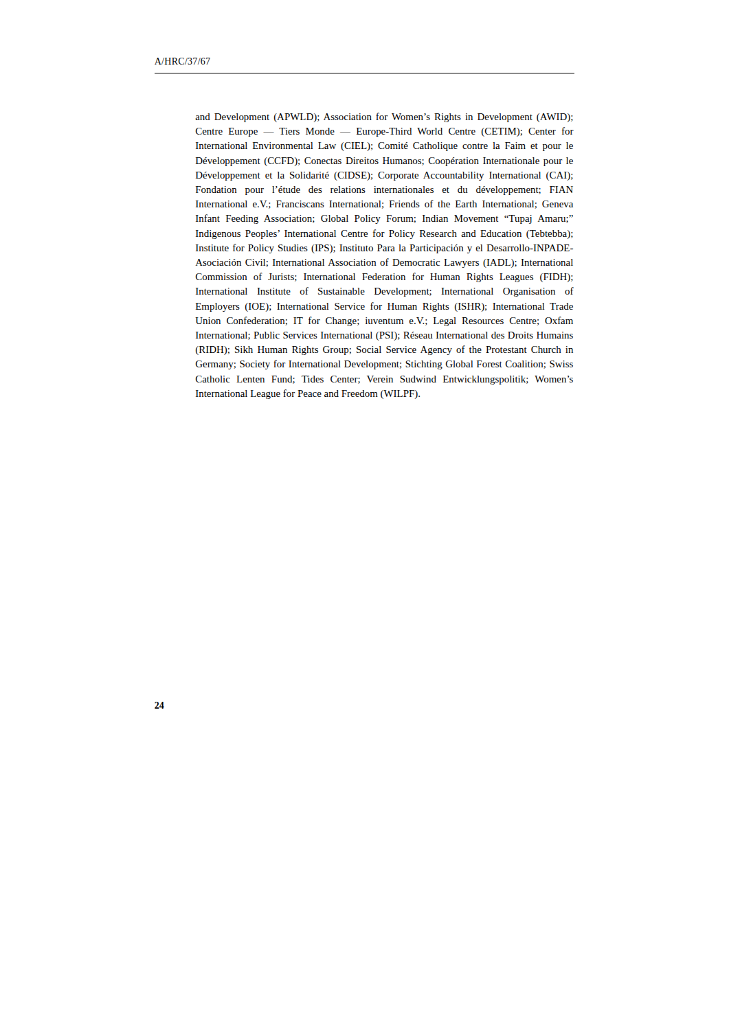A/HRC/37/67
and Development (APWLD); Association for Women’s Rights in Development (AWID); Centre Europe — Tiers Monde — Europe-Third World Centre (CETIM); Center for International Environmental Law (CIEL); Comité Catholique contre la Faim et pour le Développement (CCFD); Conectas Direitos Humanos; Coopération Internationale pour le Développement et la Solidarité (CIDSE); Corporate Accountability International (CAI); Fondation pour l’étude des relations internationales et du développement; FIAN International e.V.; Franciscans International; Friends of the Earth International; Geneva Infant Feeding Association; Global Policy Forum; Indian Movement “Tupaj Amaru;” Indigenous Peoples’ International Centre for Policy Research and Education (Tebtebba); Institute for Policy Studies (IPS); Instituto Para la Participación y el Desarrollo-INPADE-Asociación Civil; International Association of Democratic Lawyers (IADL); International Commission of Jurists; International Federation for Human Rights Leagues (FIDH); International Institute of Sustainable Development; International Organisation of Employers (IOE); International Service for Human Rights (ISHR); International Trade Union Confederation; IT for Change; iuventum e.V.; Legal Resources Centre; Oxfam International; Public Services International (PSI); Réseau International des Droits Humains (RIDH); Sikh Human Rights Group; Social Service Agency of the Protestant Church in Germany; Society for International Development; Stichting Global Forest Coalition; Swiss Catholic Lenten Fund; Tides Center; Verein Sudwind Entwicklungspolitik; Women’s International League for Peace and Freedom (WILPF).
24